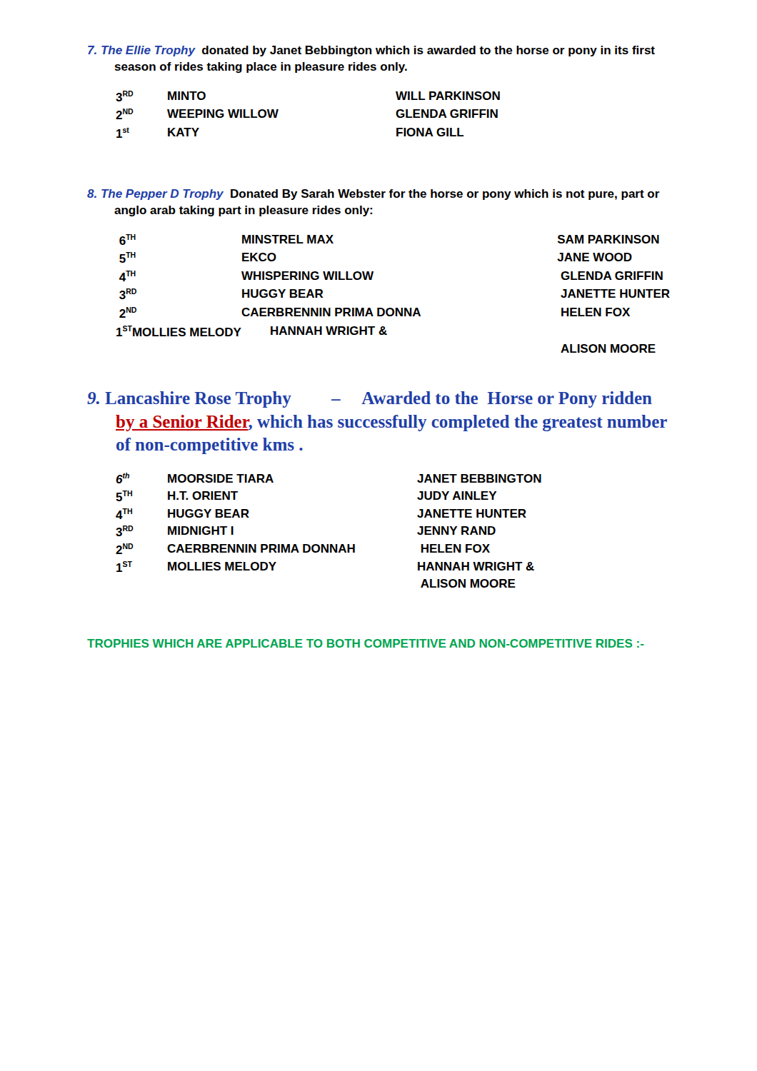7. The Ellie Trophy donated by Janet Bebbington which is awarded to the horse or pony in its first season of rides taking place in pleasure rides only.
| 3 RD | MINTO | WILL PARKINSON |
| 2 ND | WEEPING WILLOW | GLENDA GRIFFIN |
| 1 st | KATY | FIONA GILL |
8. The Pepper D Trophy Donated By Sarah Webster for the horse or pony which is not pure, part or anglo arab taking part in pleasure rides only:
| 6 TH | MINSTREL MAX | SAM PARKINSON |
| 5 TH | EKCO | JANE WOOD |
| 4 TH | WHISPERING WILLOW | GLENDA GRIFFIN |
| 3 RD | HUGGY BEAR | JANETTE HUNTER |
| 2 ND | CAERBRENNIN PRIMA DONNA | HELEN FOX |
| 1 ST MOLLIES MELODY | HANNAH WRIGHT & | |
| | | ALISON MOORE |
9. Lancashire Rose Trophy – Awarded to the Horse or Pony ridden by a Senior Rider, which has successfully completed the greatest number of non-competitive kms .
| 6 th | MOORSIDE TIARA | JANET BEBBINGTON |
| 5 TH | H.T. ORIENT | JUDY AINLEY |
| 4 TH | HUGGY BEAR | JANETTE HUNTER |
| 3 RD | MIDNIGHT I | JENNY RAND |
| 2 ND | CAERBRENNIN PRIMA DONNAH | HELEN FOX |
| 1 ST | MOLLIES MELODY | HANNAH WRIGHT & |
| | | ALISON MOORE |
TROPHIES WHICH ARE APPLICABLE TO BOTH COMPETITIVE AND NON-COMPETITIVE RIDES :-